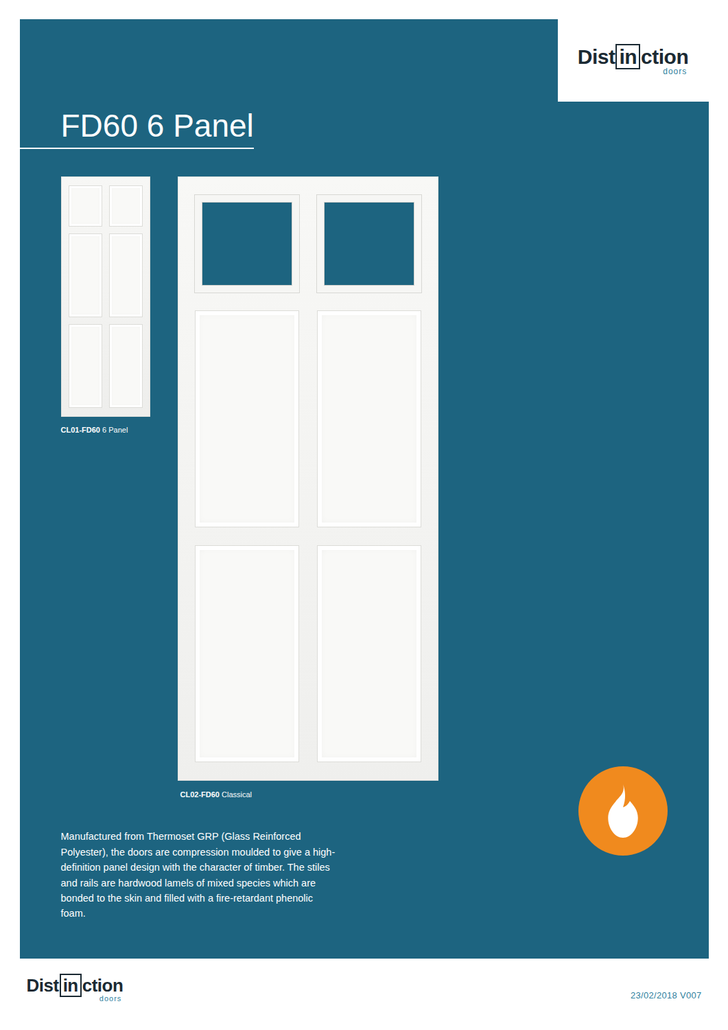Distinction doors
FD60 6 Panel
CL01-FD60 6 Panel
CL02-FD60 Classical
Manufactured from Thermoset GRP (Glass Reinforced Polyester), the doors are compression moulded to give a high-definition panel design with the character of timber. The stiles and rails are hardwood lamels of mixed species which are bonded to the skin and filled with a fire-retardant phenolic foam.
Distinction doors
23/02/2018 V007